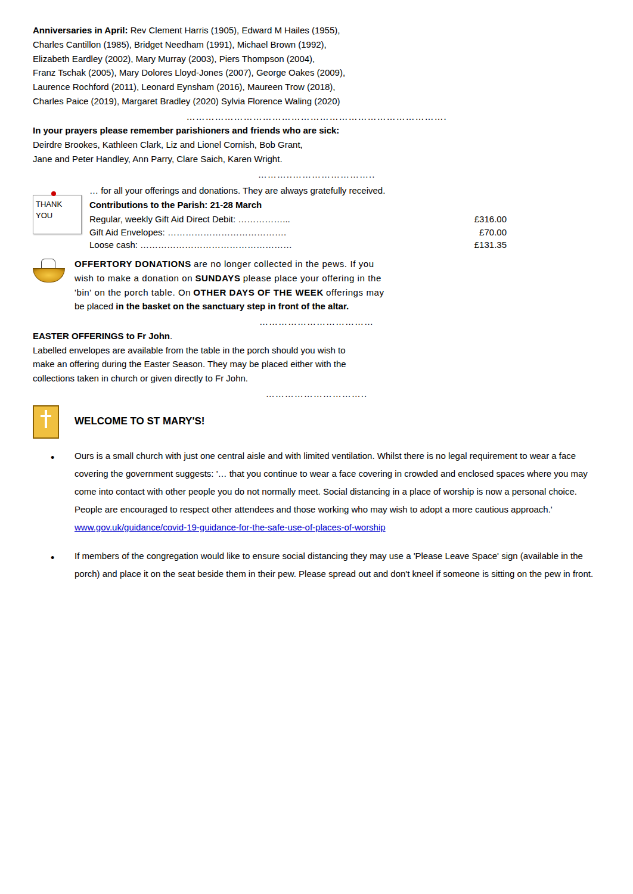Anniversaries in April: Rev Clement Harris (1905), Edward M Hailes (1955),
Charles Cantillon (1985), Bridget Needham (1991), Michael Brown (1992),
Elizabeth Eardley (2002), Mary Murray (2003), Piers Thompson (2004),
Franz Tschak (2005), Mary Dolores Lloyd-Jones (2007), George Oakes (2009),
Laurence Rochford (2011), Leonard Eynsham (2016), Maureen Trow (2018),
Charles Paice (2019), Margaret Bradley (2020) Sylvia Florence Waling (2020)
……………………………………………………………………….
In your prayers please remember parishioners and friends who are sick:
Deirdre Brookes, Kathleen Clark, Liz and Lionel Cornish, Bob Grant,
Jane and Peter Handley, Ann Parry, Clare Saich, Karen Wright.
………..……………………..
THANK
YOU
… for all your offerings and donations. They are always gratefully received.
Contributions to the Parish: 21-28 March
Regular, weekly Gift Aid Direct Debit: ……………... £316.00
Gift Aid Envelopes: …………………………………. £70.00
Loose cash: …………………………………………… £131.35
OFFERTORY DONATIONS are no longer collected in the pews. If you
wish to make a donation on SUNDAYS please place your offering in the
'bin' on the porch table. On OTHER DAYS OF THE WEEK offerings may
be placed in the basket on the sanctuary step in front of the altar.
………………………………
EASTER OFFERINGS to Fr John.
Labelled envelopes are available from the table in the porch should you wish to
make an offering during the Easter Season. They may be placed either with the
collections taken in church or given directly to Fr John.
…………………………..
WELCOME TO ST MARY'S!
Ours is a small church with just one central aisle and with limited ventilation. Whilst there is no legal requirement to wear a face covering the government suggests: '… that you continue to wear a face covering in crowded and enclosed spaces where you may come into contact with other people you do not normally meet. Social distancing in a place of worship is now a personal choice. People are encouraged to respect other attendees and those working who may wish to adopt a more cautious approach.' www.gov.uk/guidance/covid-19-guidance-for-the-safe-use-of-places-of-worship
If members of the congregation would like to ensure social distancing they may use a 'Please Leave Space' sign (available in the porch) and place it on the seat beside them in their pew. Please spread out and don't kneel if someone is sitting on the pew in front.